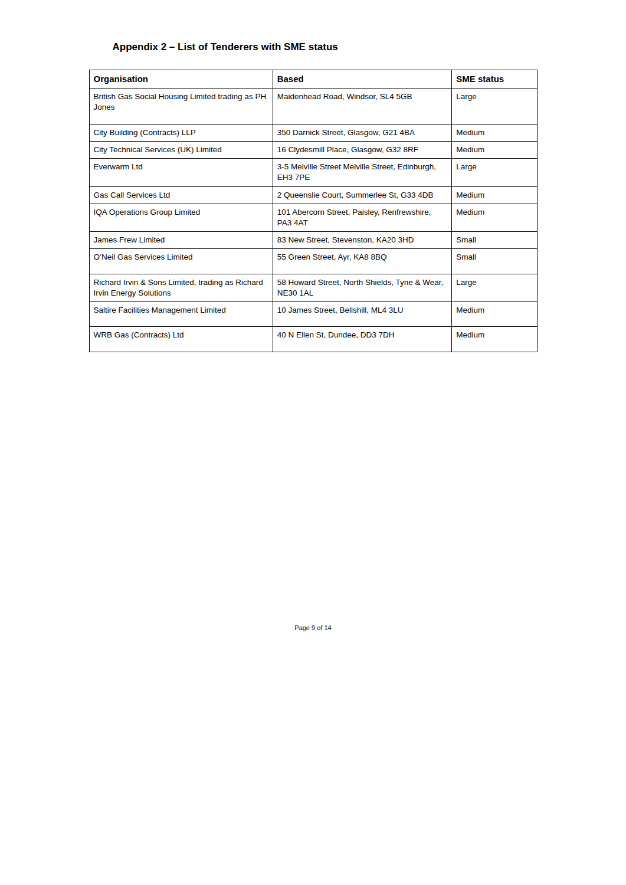Appendix 2 – List of Tenderers with SME status
| Organisation | Based | SME status |
| --- | --- | --- |
| British Gas Social Housing Limited trading as PH Jones | Maidenhead Road, Windsor, SL4 5GB | Large |
| City Building (Contracts) LLP | 350 Darnick Street, Glasgow, G21 4BA | Medium |
| City Technical Services (UK) Limited | 16 Clydesmill Place, Glasgow, G32 8RF | Medium |
| Everwarm Ltd | 3-5 Melville Street Melville Street, Edinburgh, EH3 7PE | Large |
| Gas Call Services Ltd | 2 Queenslie Court, Summerlee St, G33 4DB | Medium |
| IQA Operations Group Limited | 101 Abercorn Street, Paisley, Renfrewshire, PA3 4AT | Medium |
| James Frew Limited | 83 New Street, Stevenston, KA20 3HD | Small |
| O’Neil Gas Services Limited | 55 Green Street, Ayr, KA8 8BQ | Small |
| Richard Irvin & Sons Limited, trading as Richard Irvin Energy Solutions | 58 Howard Street, North Shields, Tyne & Wear, NE30 1AL | Large |
| Saltire Facilities Management Limited | 10 James Street, Bellshill, ML4 3LU | Medium |
| WRB Gas (Contracts) Ltd | 40 N Ellen St, Dundee, DD3 7DH | Medium |
Page 9 of 14